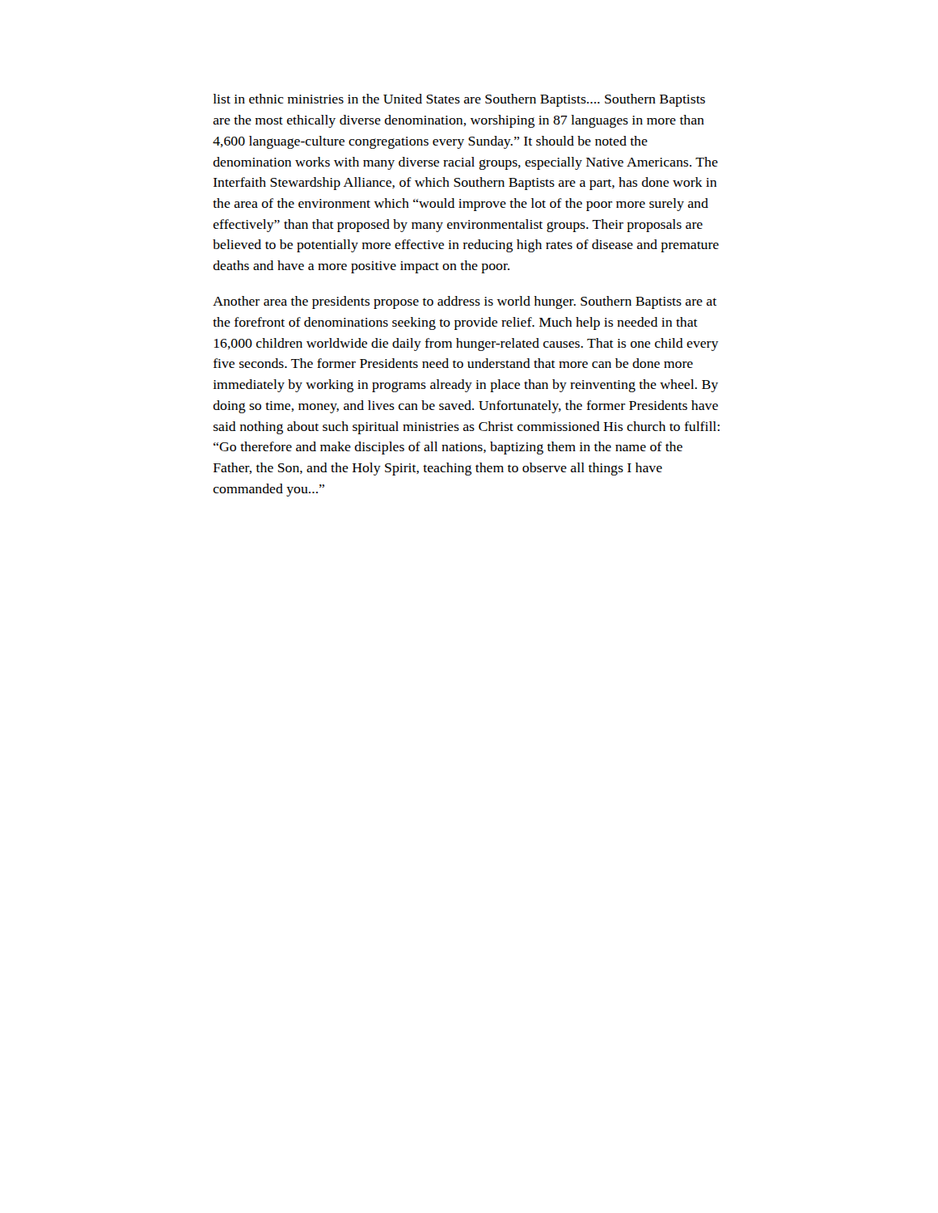list in ethnic ministries in the United States are Southern Baptists.... Southern Baptists are the most ethically diverse denomination, worshiping in 87 languages in more than 4,600 language-culture congregations every Sunday.” It should be noted the denomination works with many diverse racial groups, especially Native Americans. The Interfaith Stewardship Alliance, of which Southern Baptists are a part, has done work in the area of the environment which “would improve the lot of the poor more surely and effectively” than that proposed by many environmentalist groups. Their proposals are believed to be potentially more effective in reducing high rates of disease and premature deaths and have a more positive impact on the poor.
Another area the presidents propose to address is world hunger. Southern Baptists are at the forefront of denominations seeking to provide relief. Much help is needed in that 16,000 children worldwide die daily from hunger-related causes. That is one child every five seconds. The former Presidents need to understand that more can be done more immediately by working in programs already in place than by reinventing the wheel. By doing so time, money, and lives can be saved. Unfortunately, the former Presidents have said nothing about such spiritual ministries as Christ commissioned His church to fulfill: “Go therefore and make disciples of all nations, baptizing them in the name of the Father, the Son, and the Holy Spirit, teaching them to observe all things I have commanded you...”